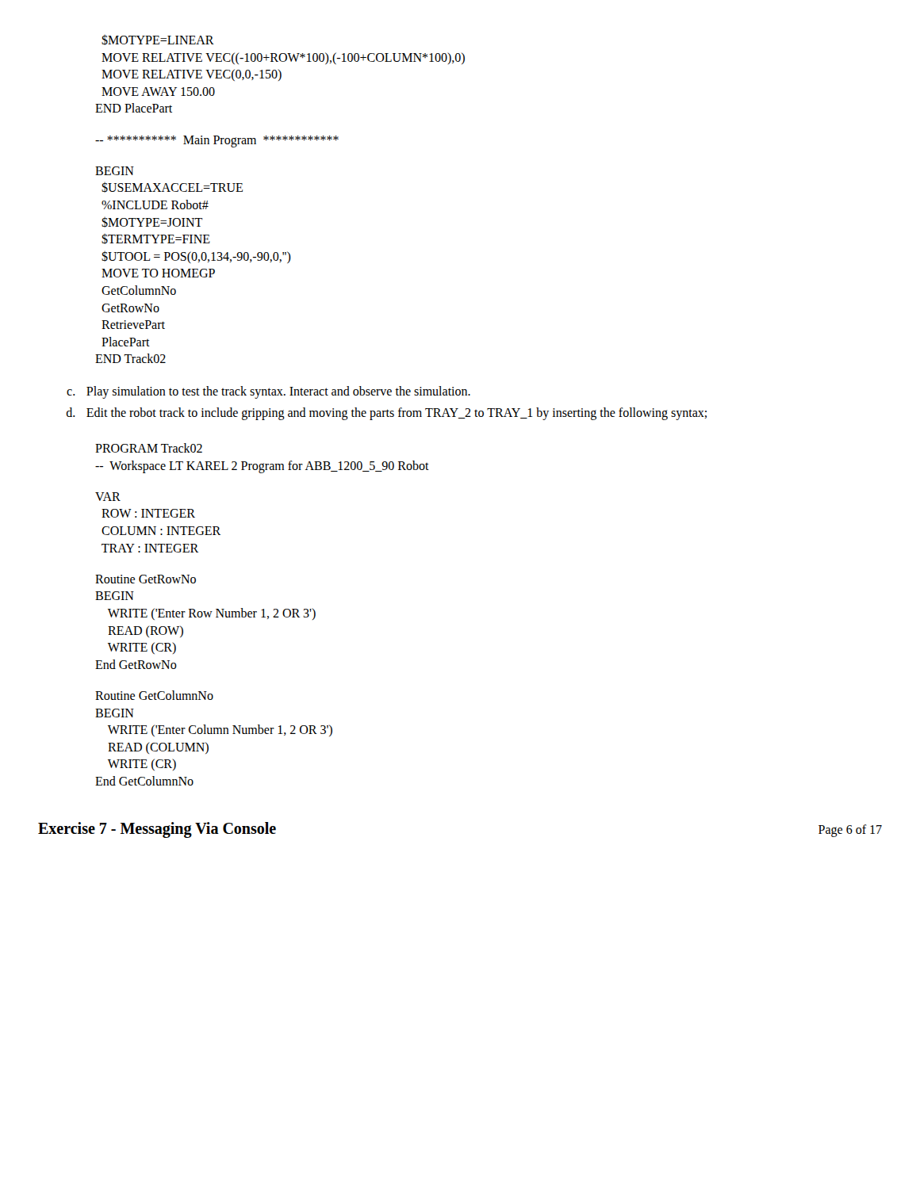$MOTYPE=LINEAR MOVE RELATIVE VEC((-100+ROW*100),(-100+COLUMN*100),0) MOVE RELATIVE VEC(0,0,-150) MOVE AWAY 150.00 END PlacePart
-- *********** Main Program ************
BEGIN $USEMAXACCEL=TRUE %INCLUDE Robot# $MOTYPE=JOINT $TERMTYPE=FINE $UTOOL = POS(0,0,134,-90,-90,0,'') MOVE TO HOMEGP GetColumnNo GetRowNo RetrievePart PlacePart END Track02
Play simulation to test the track syntax. Interact and observe the simulation.
Edit the robot track to include gripping and moving the parts from TRAY_2 to TRAY_1 by inserting the following syntax;
PROGRAM Track02 -- Workspace LT KAREL 2 Program for ABB_1200_5_90 Robot
VAR ROW : INTEGER COLUMN : INTEGER TRAY : INTEGER
Routine GetRowNo BEGIN WRITE ('Enter Row Number 1, 2 OR 3') READ (ROW) WRITE (CR) End GetRowNo
Routine GetColumnNo BEGIN WRITE ('Enter Column Number 1, 2 OR 3') READ (COLUMN) WRITE (CR) End GetColumnNo
Exercise 7 - Messaging Via Console Page 6 of 17